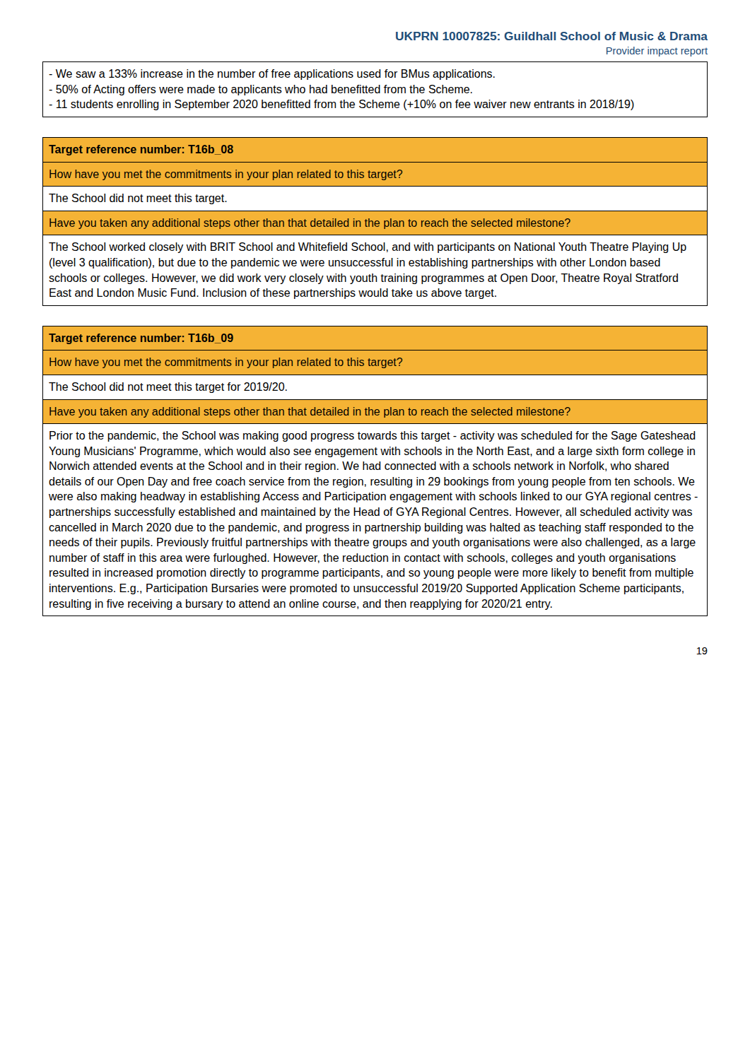UKPRN 10007825: Guildhall School of Music & Drama
Provider impact report
- We saw a 133% increase in the number of free applications used for BMus applications.
- 50% of Acting offers were made to applicants who had benefitted from the Scheme.
- 11 students enrolling in September 2020 benefitted from the Scheme (+10% on fee waiver new entrants in 2018/19)
| Target reference number: T16b_08 |
| How have you met the commitments in your plan related to this target? |
| The School did not meet this target. |
| Have you taken any additional steps other than that detailed in the plan to reach the selected milestone? |
| The School worked closely with BRIT School and Whitefield School, and with participants on National Youth Theatre Playing Up (level 3 qualification), but due to the pandemic we were unsuccessful in establishing partnerships with other London based schools or colleges. However, we did work very closely with youth training programmes at Open Door, Theatre Royal Stratford East and London Music Fund. Inclusion of these partnerships would take us above target. |
| Target reference number: T16b_09 |
| How have you met the commitments in your plan related to this target? |
| The School did not meet this target for 2019/20. |
| Have you taken any additional steps other than that detailed in the plan to reach the selected milestone? |
| Prior to the pandemic, the School was making good progress towards this target - activity was scheduled for the Sage Gateshead Young Musicians' Programme, which would also see engagement with schools in the North East, and a large sixth form college in Norwich attended events at the School and in their region. We had connected with a schools network in Norfolk, who shared details of our Open Day and free coach service from the region, resulting in 29 bookings from young people from ten schools. We were also making headway in establishing Access and Participation engagement with schools linked to our GYA regional centres - partnerships successfully established and maintained by the Head of GYA Regional Centres. However, all scheduled activity was cancelled in March 2020 due to the pandemic, and progress in partnership building was halted as teaching staff responded to the needs of their pupils. Previously fruitful partnerships with theatre groups and youth organisations were also challenged, as a large number of staff in this area were furloughed. However, the reduction in contact with schools, colleges and youth organisations resulted in increased promotion directly to programme participants, and so young people were more likely to benefit from multiple interventions. E.g., Participation Bursaries were promoted to unsuccessful 2019/20 Supported Application Scheme participants, resulting in five receiving a bursary to attend an online course, and then reapplying for 2020/21 entry. |
19